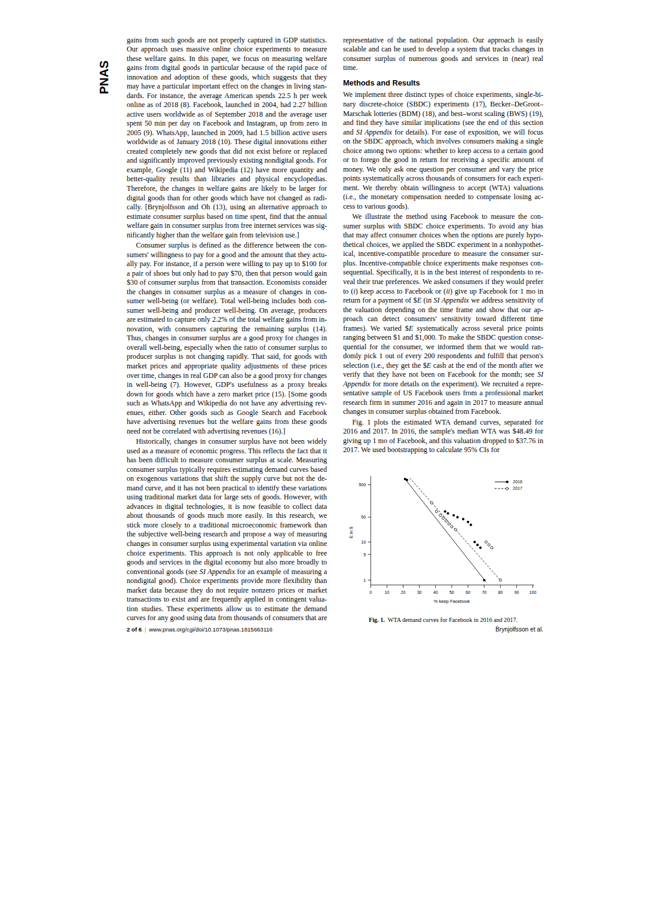PNAS
gains from such goods are not properly captured in GDP statistics. Our approach uses massive online choice experiments to measure these welfare gains. In this paper, we focus on measuring welfare gains from digital goods in particular because of the rapid pace of innovation and adoption of these goods, which suggests that they may have a particular important effect on the changes in living standards. For instance, the average American spends 22.5 h per week online as of 2018 (8). Facebook, launched in 2004, had 2.27 billion active users worldwide as of September 2018 and the average user spent 50 min per day on Facebook and Instagram, up from zero in 2005 (9). WhatsApp, launched in 2009, had 1.5 billion active users worldwide as of January 2018 (10). These digital innovations either created completely new goods that did not exist before or replaced and significantly improved previously existing nondigital goods. For example, Google (11) and Wikipedia (12) have more quantity and better-quality results than libraries and physical encyclopedias. Therefore, the changes in welfare gains are likely to be larger for digital goods than for other goods which have not changed as radically. [Brynjolfsson and Oh (13), using an alternative approach to estimate consumer surplus based on time spent, find that the annual welfare gain in consumer surplus from free internet services was significantly higher than the welfare gain from television use.]
Consumer surplus is defined as the difference between the consumers' willingness to pay for a good and the amount that they actually pay. For instance, if a person were willing to pay up to $100 for a pair of shoes but only had to pay $70, then that person would gain $30 of consumer surplus from that transaction. Economists consider the changes in consumer surplus as a measure of changes in consumer well-being (or welfare). Total well-being includes both consumer well-being and producer well-being. On average, producers are estimated to capture only 2.2% of the total welfare gains from innovation, with consumers capturing the remaining surplus (14). Thus, changes in consumer surplus are a good proxy for changes in overall well-being, especially when the ratio of consumer surplus to producer surplus is not changing rapidly. That said, for goods with market prices and appropriate quality adjustments of these prices over time, changes in real GDP can also be a good proxy for changes in well-being (7). However, GDP's usefulness as a proxy breaks down for goods which have a zero market price (15). [Some goods such as WhatsApp and Wikipedia do not have any advertising revenues, either. Other goods such as Google Search and Facebook have advertising revenues but the welfare gains from these goods need not be correlated with advertising revenues (16).]
Historically, changes in consumer surplus have not been widely used as a measure of economic progress. This reflects the fact that it has been difficult to measure consumer surplus at scale. Measuring consumer surplus typically requires estimating demand curves based on exogenous variations that shift the supply curve but not the demand curve, and it has not been practical to identify these variations using traditional market data for large sets of goods. However, with advances in digital technologies, it is now feasible to collect data about thousands of goods much more easily. In this research, we stick more closely to a traditional microeconomic framework than the subjective well-being research and propose a way of measuring changes in consumer surplus using experimental variation via online choice experiments. This approach is not only applicable to free goods and services in the digital economy but also more broadly to conventional goods (see SI Appendix for an example of measuring a nondigital good). Choice experiments provide more flexibility than market data because they do not require nonzero prices or market transactions to exist and are frequently applied in contingent valuation studies. These experiments allow us to estimate the demand curves for any good using data from thousands of consumers that are representative of the national population. Our approach is easily scalable and can be used to develop a system that tracks changes in consumer surplus of numerous goods and services in (near) real time.
Methods and Results
We implement three distinct types of choice experiments, single-binary discrete-choice (SBDC) experiments (17), Becker–DeGroot–Marschak lotteries (BDM) (18), and best–worst scaling (BWS) (19), and find they have similar implications (see the end of this section and SI Appendix for details). For ease of exposition, we will focus on the SBDC approach, which involves consumers making a single choice among two options: whether to keep access to a certain good or to forego the good in return for receiving a specific amount of money. We only ask one question per consumer and vary the price points systematically across thousands of consumers for each experiment. We thereby obtain willingness to accept (WTA) valuations (i.e., the monetary compensation needed to compensate losing access to various goods).
We illustrate the method using Facebook to measure the consumer surplus with SBDC choice experiments. To avoid any bias that may affect consumer choices when the options are purely hypothetical choices, we applied the SBDC experiment in a nonhypothetical, incentive-compatible procedure to measure the consumer surplus. Incentive-compatible choice experiments make responses consequential. Specifically, it is in the best interest of respondents to reveal their true preferences. We asked consumers if they would prefer to (i) keep access to Facebook or (ii) give up Facebook for 1 mo in return for a payment of $E (in SI Appendix we address sensitivity of the valuation depending on the time frame and show that our approach can detect consumers' sensitivity toward different time frames). We varied $E systematically across several price points ranging between $1 and $1,000. To make the SBDC question consequential for the consumer, we informed them that we would randomly pick 1 out of every 200 respondents and fulfill that person's selection (i.e., they get the $E cash at the end of the month after we verify that they have not been on Facebook for the month; see SI Appendix for more details on the experiment). We recruited a representative sample of US Facebook users from a professional market research firm in summer 2016 and again in 2017 to measure annual changes in consumer surplus obtained from Facebook.
Fig. 1 plots the estimated WTA demand curves, separated for 2016 and 2017. In 2016, the sample's median WTA was $48.49 for giving up 1 mo of Facebook, and this valuation dropped to $37.76 in 2017. We used bootstrapping to calculate 95% CIs for
500 50 10 5 1 0 10 20 30 40 50 60 70 80 90 100 % keep Facebook E in $ 2016 2017
Fig. 1. WTA demand curves for Facebook in 2016 and 2017.
2 of 6|www.pnas.org/cgi/doi/10.1073/pnas.1815663116
Brynjolfsson et al.